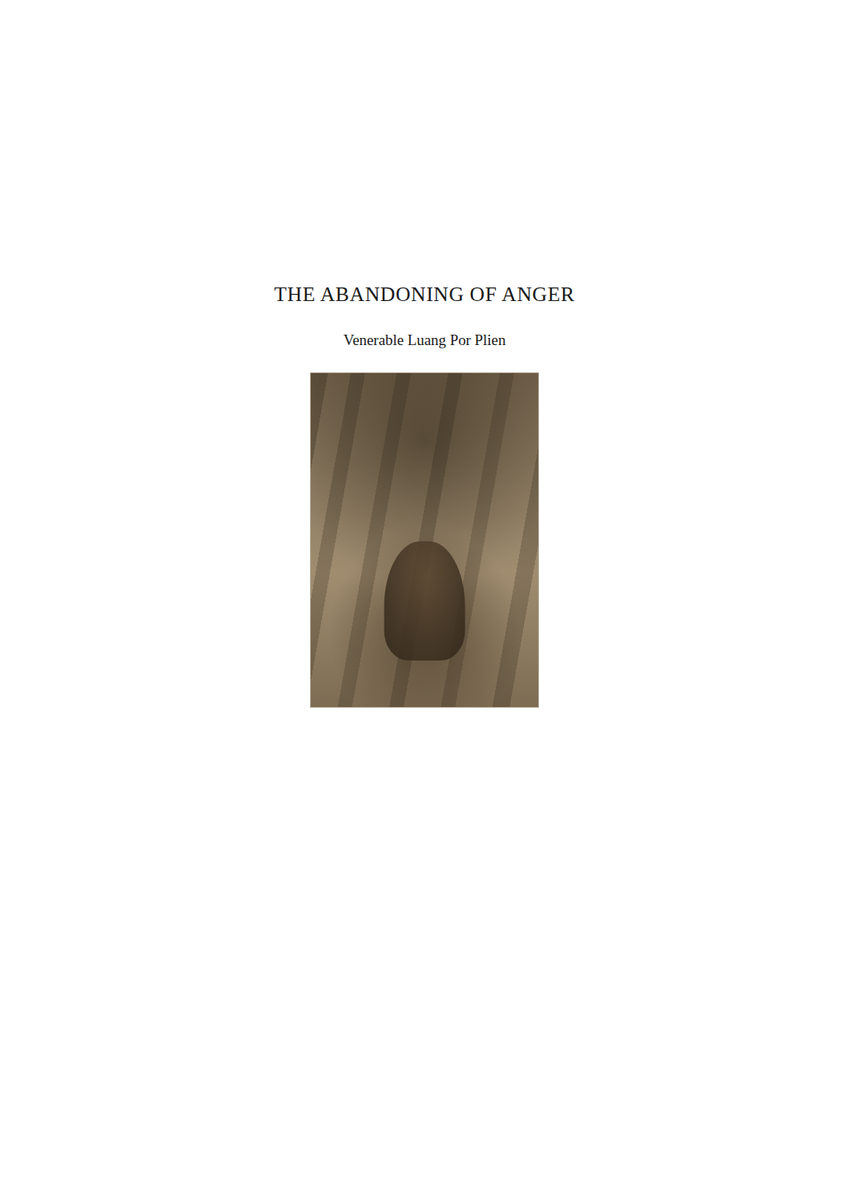The Abandoning of Anger
Venerable Luang Por Plien
Sepia photograph of a seated Buddhist monk in robes meditating beneath a large tree.